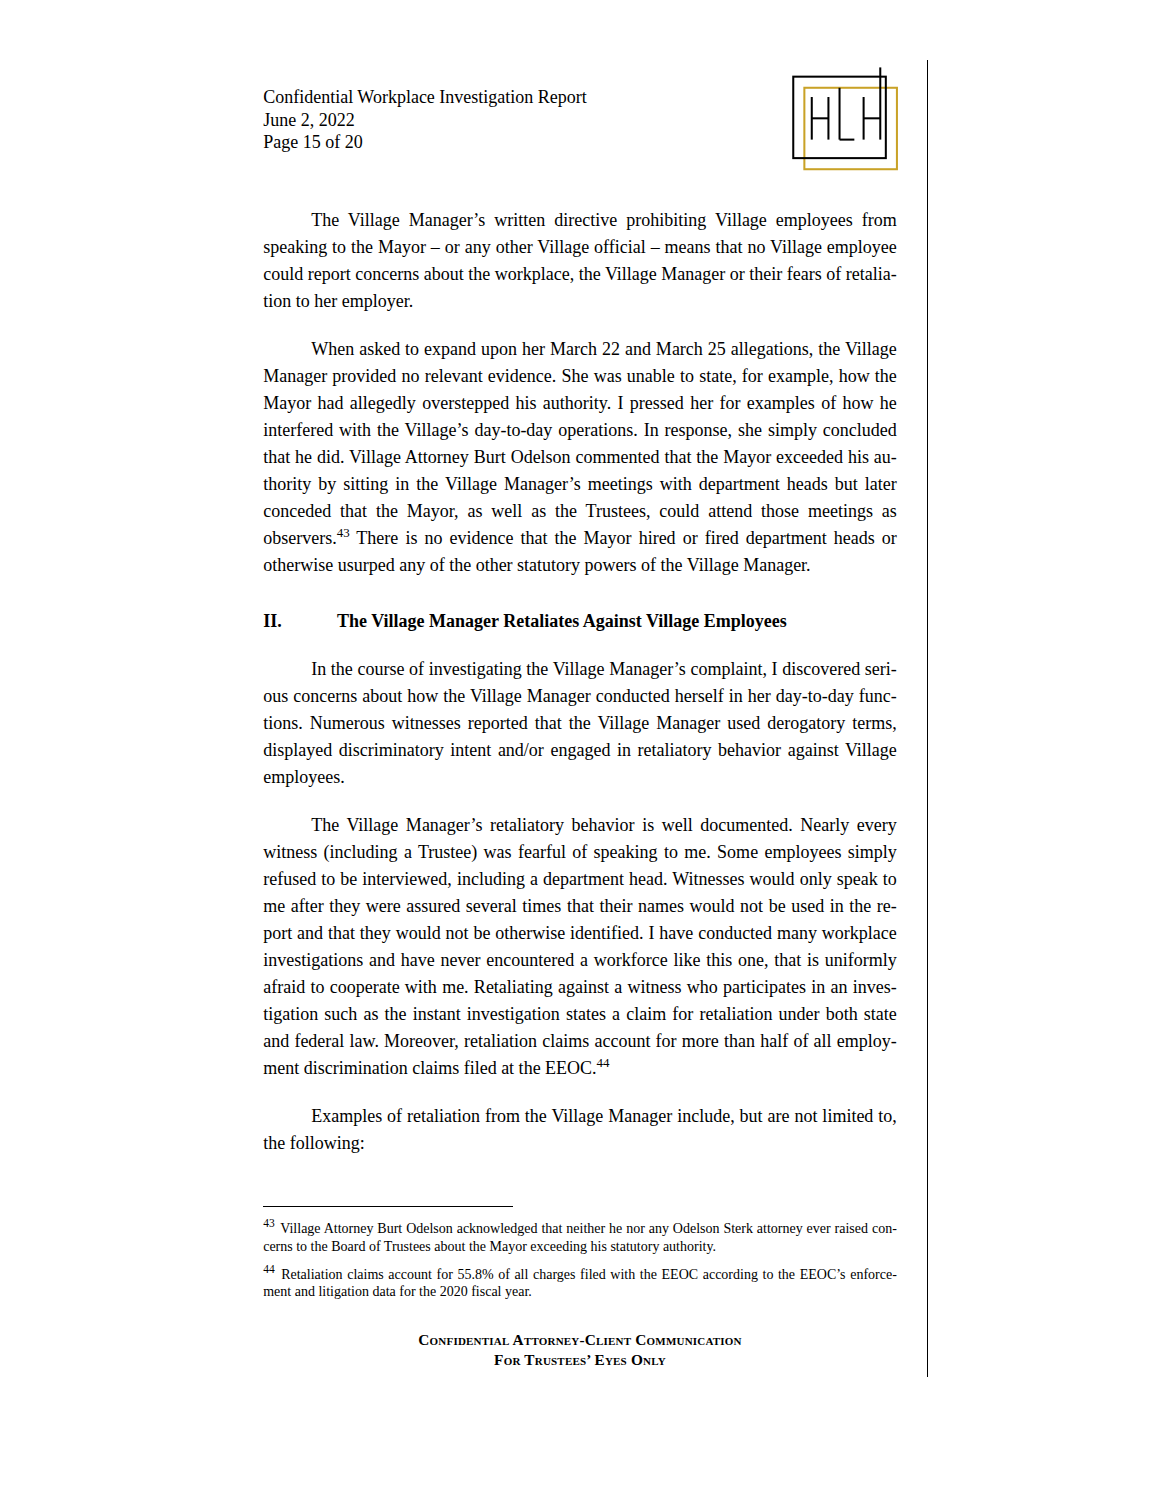Confidential Workplace Investigation Report
June 2, 2022
Page 15 of 20
The Village Manager’s written directive prohibiting Village employees from speaking to the Mayor – or any other Village official – means that no Village employee could report concerns about the workplace, the Village Manager or their fears of retaliation to her employer.
When asked to expand upon her March 22 and March 25 allegations, the Village Manager provided no relevant evidence. She was unable to state, for example, how the Mayor had allegedly overstepped his authority. I pressed her for examples of how he interfered with the Village’s day-to-day operations. In response, she simply concluded that he did. Village Attorney Burt Odelson commented that the Mayor exceeded his authority by sitting in the Village Manager’s meetings with department heads but later conceded that the Mayor, as well as the Trustees, could attend those meetings as observers.43 There is no evidence that the Mayor hired or fired department heads or otherwise usurped any of the other statutory powers of the Village Manager.
II. The Village Manager Retaliates Against Village Employees
In the course of investigating the Village Manager’s complaint, I discovered serious concerns about how the Village Manager conducted herself in her day-to-day functions. Numerous witnesses reported that the Village Manager used derogatory terms, displayed discriminatory intent and/or engaged in retaliatory behavior against Village employees.
The Village Manager’s retaliatory behavior is well documented. Nearly every witness (including a Trustee) was fearful of speaking to me. Some employees simply refused to be interviewed, including a department head. Witnesses would only speak to me after they were assured several times that their names would not be used in the report and that they would not be otherwise identified. I have conducted many workplace investigations and have never encountered a workforce like this one, that is uniformly afraid to cooperate with me. Retaliating against a witness who participates in an investigation such as the instant investigation states a claim for retaliation under both state and federal law. Moreover, retaliation claims account for more than half of all employment discrimination claims filed at the EEOC.44
Examples of retaliation from the Village Manager include, but are not limited to, the following:
43 Village Attorney Burt Odelson acknowledged that neither he nor any Odelson Sterk attorney ever raised concerns to the Board of Trustees about the Mayor exceeding his statutory authority.
44 Retaliation claims account for 55.8% of all charges filed with the EEOC according to the EEOC’s enforcement and litigation data for the 2020 fiscal year.
Confidential Attorney-Client Communication
For Trustees’ Eyes Only